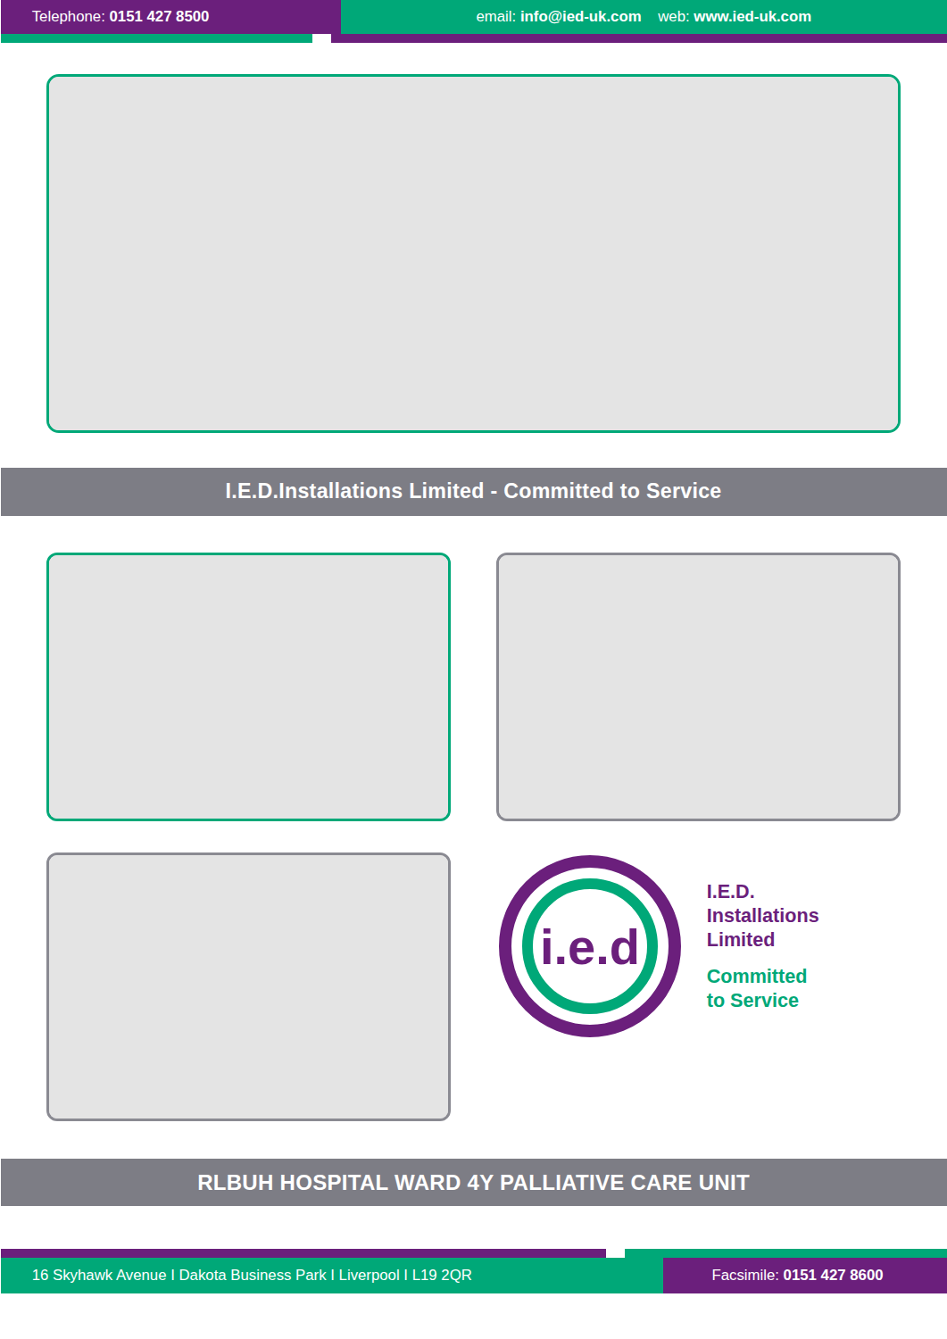Telephone: 0151 427 8500
email: info@ied-uk.com web: www.ied-uk.com
I.E.D.Installations Limited - Committed to Service
I.E.D.
Installations
Limited
Committed
to Service
RLBUH Hospital Ward 4Y Palliative Care Unit
16 Skyhawk Avenue I Dakota Business Park I Liverpool I L19 2QR
Facsimile: 0151 427 8600